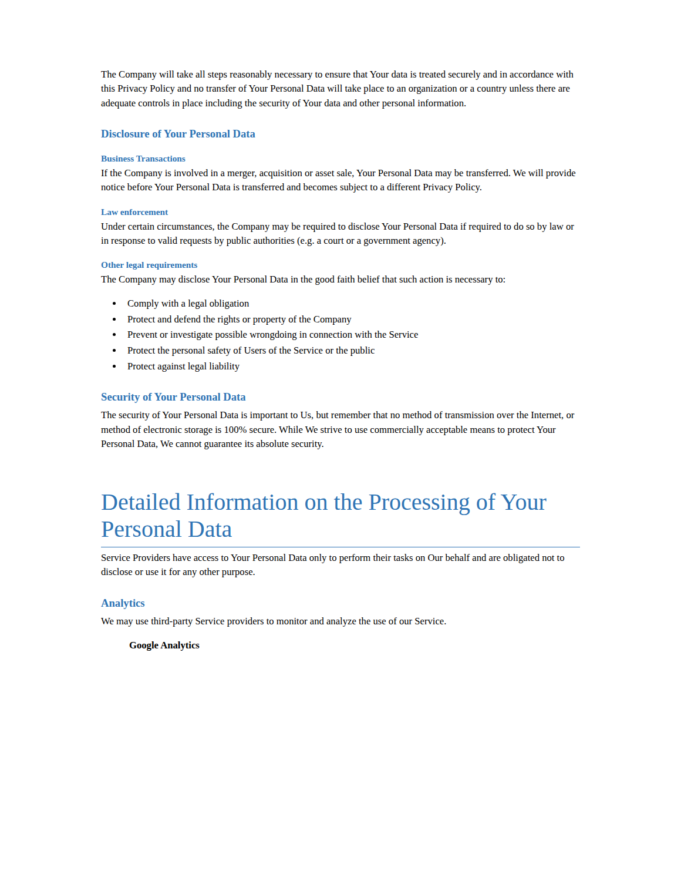The Company will take all steps reasonably necessary to ensure that Your data is treated securely and in accordance with this Privacy Policy and no transfer of Your Personal Data will take place to an organization or a country unless there are adequate controls in place including the security of Your data and other personal information.
Disclosure of Your Personal Data
Business Transactions
If the Company is involved in a merger, acquisition or asset sale, Your Personal Data may be transferred. We will provide notice before Your Personal Data is transferred and becomes subject to a different Privacy Policy.
Law enforcement
Under certain circumstances, the Company may be required to disclose Your Personal Data if required to do so by law or in response to valid requests by public authorities (e.g. a court or a government agency).
Other legal requirements
The Company may disclose Your Personal Data in the good faith belief that such action is necessary to:
Comply with a legal obligation
Protect and defend the rights or property of the Company
Prevent or investigate possible wrongdoing in connection with the Service
Protect the personal safety of Users of the Service or the public
Protect against legal liability
Security of Your Personal Data
The security of Your Personal Data is important to Us, but remember that no method of transmission over the Internet, or method of electronic storage is 100% secure. While We strive to use commercially acceptable means to protect Your Personal Data, We cannot guarantee its absolute security.
Detailed Information on the Processing of Your Personal Data
Service Providers have access to Your Personal Data only to perform their tasks on Our behalf and are obligated not to disclose or use it for any other purpose.
Analytics
We may use third-party Service providers to monitor and analyze the use of our Service.
Google Analytics